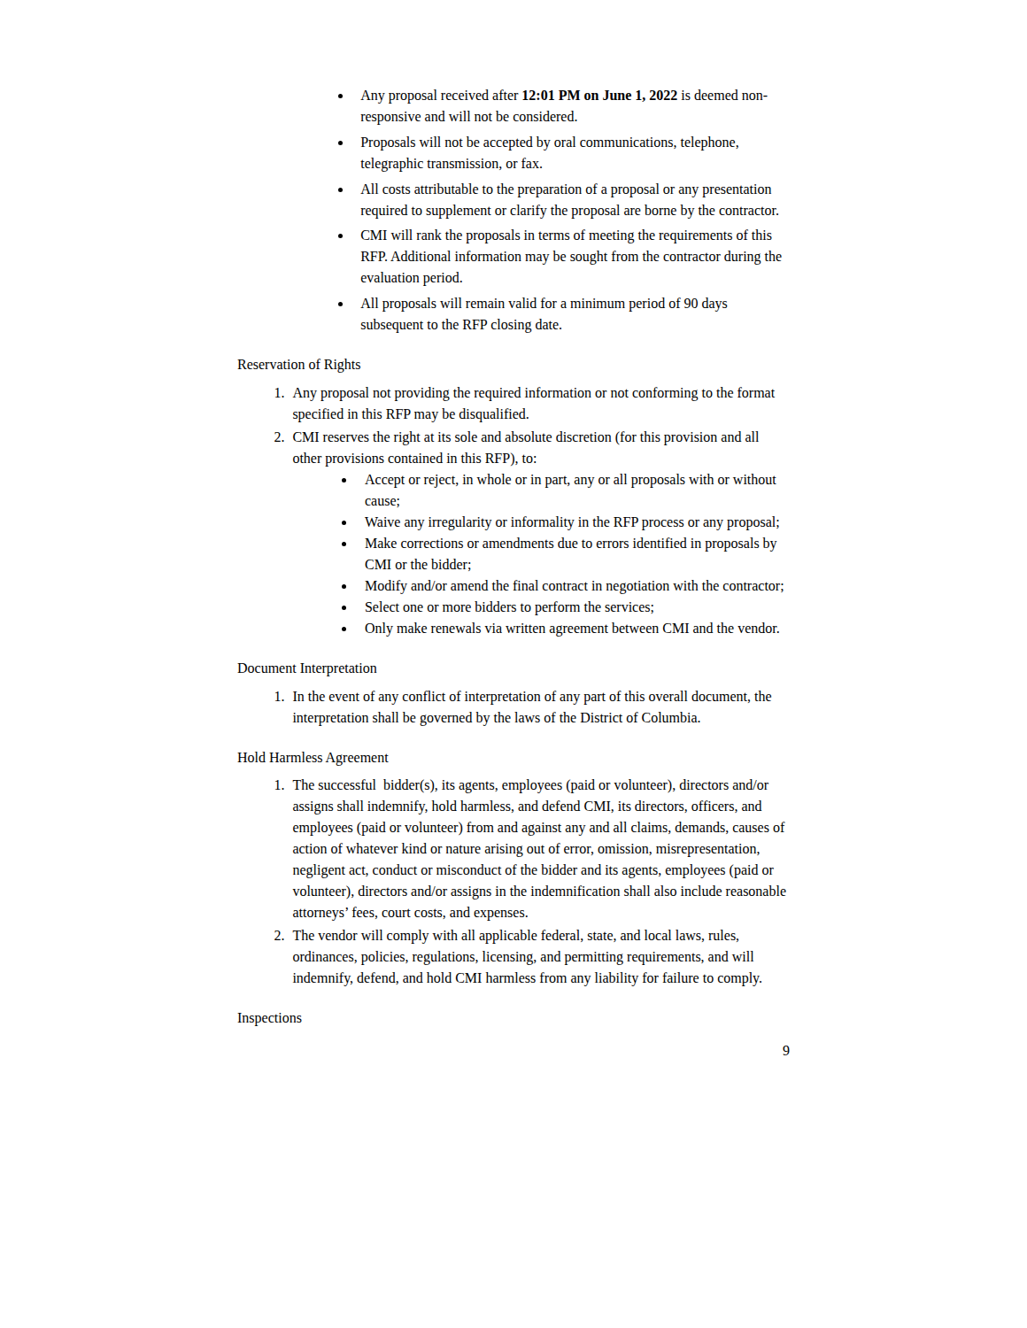Any proposal received after 12:01 PM on June 1, 2022 is deemed non-responsive and will not be considered.
Proposals will not be accepted by oral communications, telephone, telegraphic transmission, or fax.
All costs attributable to the preparation of a proposal or any presentation required to supplement or clarify the proposal are borne by the contractor.
CMI will rank the proposals in terms of meeting the requirements of this RFP. Additional information may be sought from the contractor during the evaluation period.
All proposals will remain valid for a minimum period of 90 days subsequent to the RFP closing date.
Reservation of Rights
Any proposal not providing the required information or not conforming to the format specified in this RFP may be disqualified.
CMI reserves the right at its sole and absolute discretion (for this provision and all other provisions contained in this RFP), to:
Accept or reject, in whole or in part, any or all proposals with or without cause;
Waive any irregularity or informality in the RFP process or any proposal;
Make corrections or amendments due to errors identified in proposals by CMI or the bidder;
Modify and/or amend the final contract in negotiation with the contractor;
Select one or more bidders to perform the services;
Only make renewals via written agreement between CMI and the vendor.
Document Interpretation
In the event of any conflict of interpretation of any part of this overall document, the interpretation shall be governed by the laws of the District of Columbia.
Hold Harmless Agreement
The successful bidder(s), its agents, employees (paid or volunteer), directors and/or assigns shall indemnify, hold harmless, and defend CMI, its directors, officers, and employees (paid or volunteer) from and against any and all claims, demands, causes of action of whatever kind or nature arising out of error, omission, misrepresentation, negligent act, conduct or misconduct of the bidder and its agents, employees (paid or volunteer), directors and/or assigns in the indemnification shall also include reasonable attorneys’ fees, court costs, and expenses.
The vendor will comply with all applicable federal, state, and local laws, rules, ordinances, policies, regulations, licensing, and permitting requirements, and will indemnify, defend, and hold CMI harmless from any liability for failure to comply.
Inspections
9